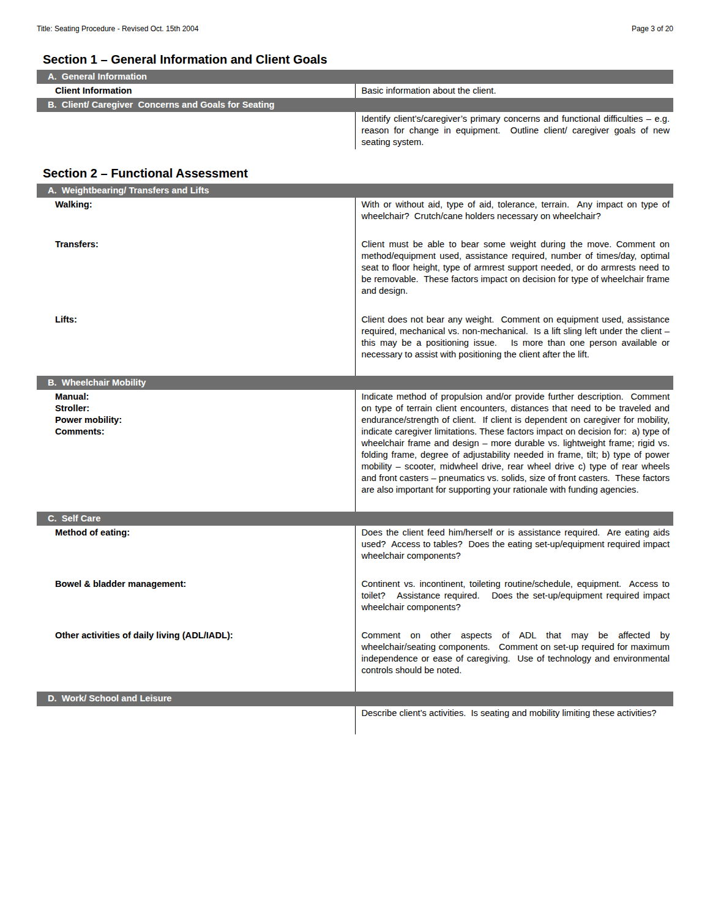Title: Seating Procedure - Revised Oct. 15th 2004 Page 3 of 20
Section 1 – General Information and Client Goals
| A. General Information |
| Client Information | Basic information about the client. |
| B. Client/ Caregiver Concerns and Goals for Seating |
| | Identify client’s/caregiver’s primary concerns and functional difficulties – e.g. reason for change in equipment. Outline client/ caregiver goals of new seating system. |
Section 2 – Functional Assessment
| A. Weightbearing/ Transfers and Lifts |
| Walking: | With or without aid, type of aid, tolerance, terrain. Any impact on type of wheelchair? Crutch/cane holders necessary on wheelchair? |
| Transfers: | Client must be able to bear some weight during the move. Comment on method/equipment used, assistance required, number of times/day, optimal seat to floor height, type of armrest support needed, or do armrests need to be removable. These factors impact on decision for type of wheelchair frame and design. |
| Lifts: | Client does not bear any weight. Comment on equipment used, assistance required, mechanical vs. non-mechanical. Is a lift sling left under the client – this may be a positioning issue. Is more than one person available or necessary to assist with positioning the client after the lift. |
| B. Wheelchair Mobility |
| Manual: Stroller: Power mobility: Comments: | Indicate method of propulsion and/or provide further description. Comment on type of terrain client encounters, distances that need to be traveled and endurance/strength of client. If client is dependent on caregiver for mobility, indicate caregiver limitations. These factors impact on decision for: a) type of wheelchair frame and design – more durable vs. lightweight frame; rigid vs. folding frame, degree of adjustability needed in frame, tilt; b) type of power mobility – scooter, midwheel drive, rear wheel drive c) type of rear wheels and front casters – pneumatics vs. solids, size of front casters. These factors are also important for supporting your rationale with funding agencies. |
| C. Self Care |
| Method of eating: | Does the client feed him/herself or is assistance required. Are eating aids used? Access to tables? Does the eating set-up/equipment required impact wheelchair components? |
| Bowel & bladder management: | Continent vs. incontinent, toileting routine/schedule, equipment. Access to toilet? Assistance required. Does the set-up/equipment required impact wheelchair components? |
| Other activities of daily living (ADL/IADL): | Comment on other aspects of ADL that may be affected by wheelchair/seating components. Comment on set-up required for maximum independence or ease of caregiving. Use of technology and environmental controls should be noted. |
| D. Work/ School and Leisure |
| | Describe client’s activities. Is seating and mobility limiting these activities? |